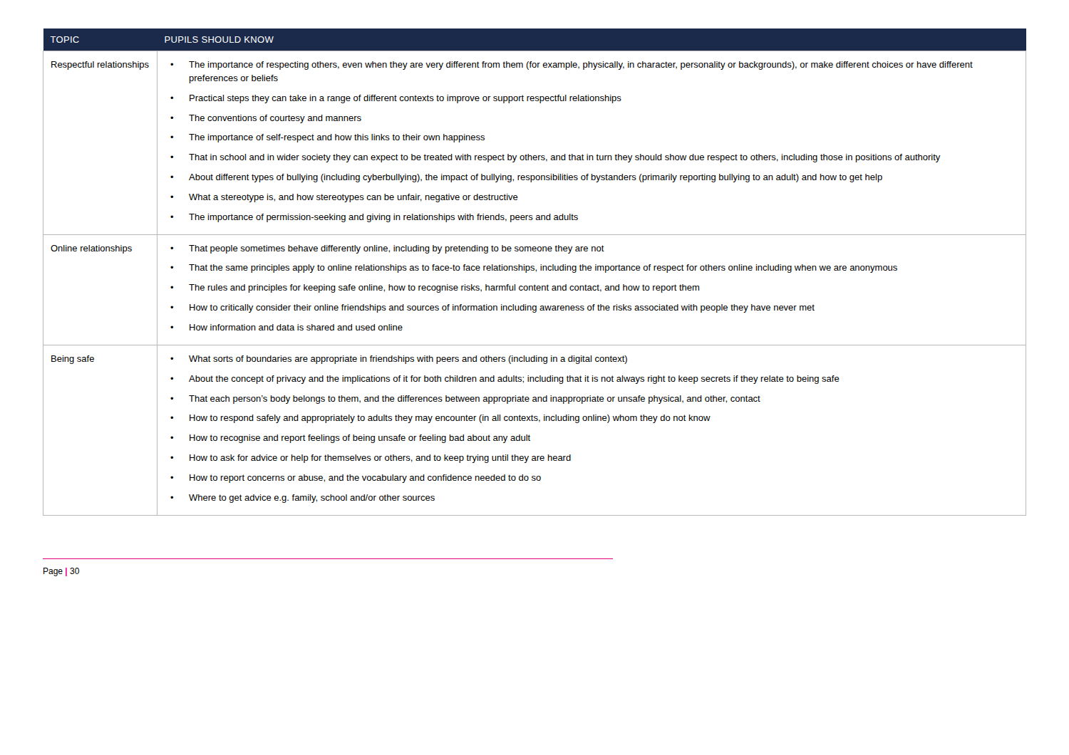| TOPIC | PUPILS SHOULD KNOW |
| --- | --- |
| Respectful relationships | The importance of respecting others, even when they are very different from them (for example, physically, in character, personality or backgrounds), or make different choices or have different preferences or beliefs Practical steps they can take in a range of different contexts to improve or support respectful relationships The conventions of courtesy and manners The importance of self-respect and how this links to their own happiness That in school and in wider society they can expect to be treated with respect by others, and that in turn they should show due respect to others, including those in positions of authority About different types of bullying (including cyberbullying), the impact of bullying, responsibilities of bystanders (primarily reporting bullying to an adult) and how to get help What a stereotype is, and how stereotypes can be unfair, negative or destructive The importance of permission-seeking and giving in relationships with friends, peers and adults |
| Online relationships | That people sometimes behave differently online, including by pretending to be someone they are not That the same principles apply to online relationships as to face-to face relationships, including the importance of respect for others online including when we are anonymous The rules and principles for keeping safe online, how to recognise risks, harmful content and contact, and how to report them How to critically consider their online friendships and sources of information including awareness of the risks associated with people they have never met How information and data is shared and used online |
| Being safe | What sorts of boundaries are appropriate in friendships with peers and others (including in a digital context) About the concept of privacy and the implications of it for both children and adults; including that it is not always right to keep secrets if they relate to being safe That each person’s body belongs to them, and the differences between appropriate and inappropriate or unsafe physical, and other, contact How to respond safely and appropriately to adults they may encounter (in all contexts, including online) whom they do not know How to recognise and report feelings of being unsafe or feeling bad about any adult How to ask for advice or help for themselves or others, and to keep trying until they are heard How to report concerns or abuse, and the vocabulary and confidence needed to do so Where to get advice e.g. family, school and/or other sources |
Page | 30